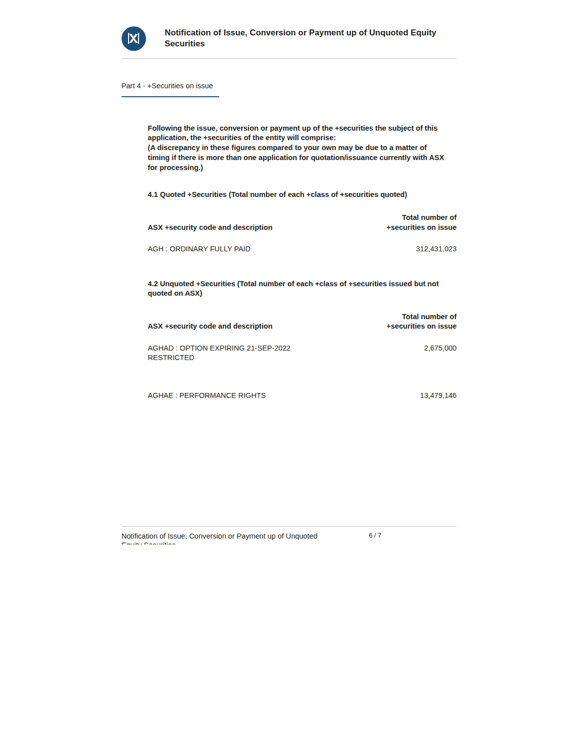Notification of Issue, Conversion or Payment up of Unquoted Equity Securities
Part 4 - +Securities on issue
Following the issue, conversion or payment up of the +securities the subject of this application, the +securities of the entity will comprise:
(A discrepancy in these figures compared to your own may be due to a matter of timing if there is more than one application for quotation/issuance currently with ASX for processing.)
4.1 Quoted +Securities (Total number of each +class of +securities quoted)
| ASX +security code and description | Total number of +securities on issue |
| --- | --- |
| AGH : ORDINARY FULLY PAID | 312,431,023 |
4.2 Unquoted +Securities (Total number of each +class of +securities issued but not quoted on ASX)
| ASX +security code and description | Total number of +securities on issue |
| --- | --- |
| AGHAD : OPTION EXPIRING 21-SEP-2022 RESTRICTED | 2,675,000 |
| AGHAE : PERFORMANCE RIGHTS | 13,479,146 |
Notification of Issue, Conversion or Payment up of Unquoted
Equity Securities
6 / 7